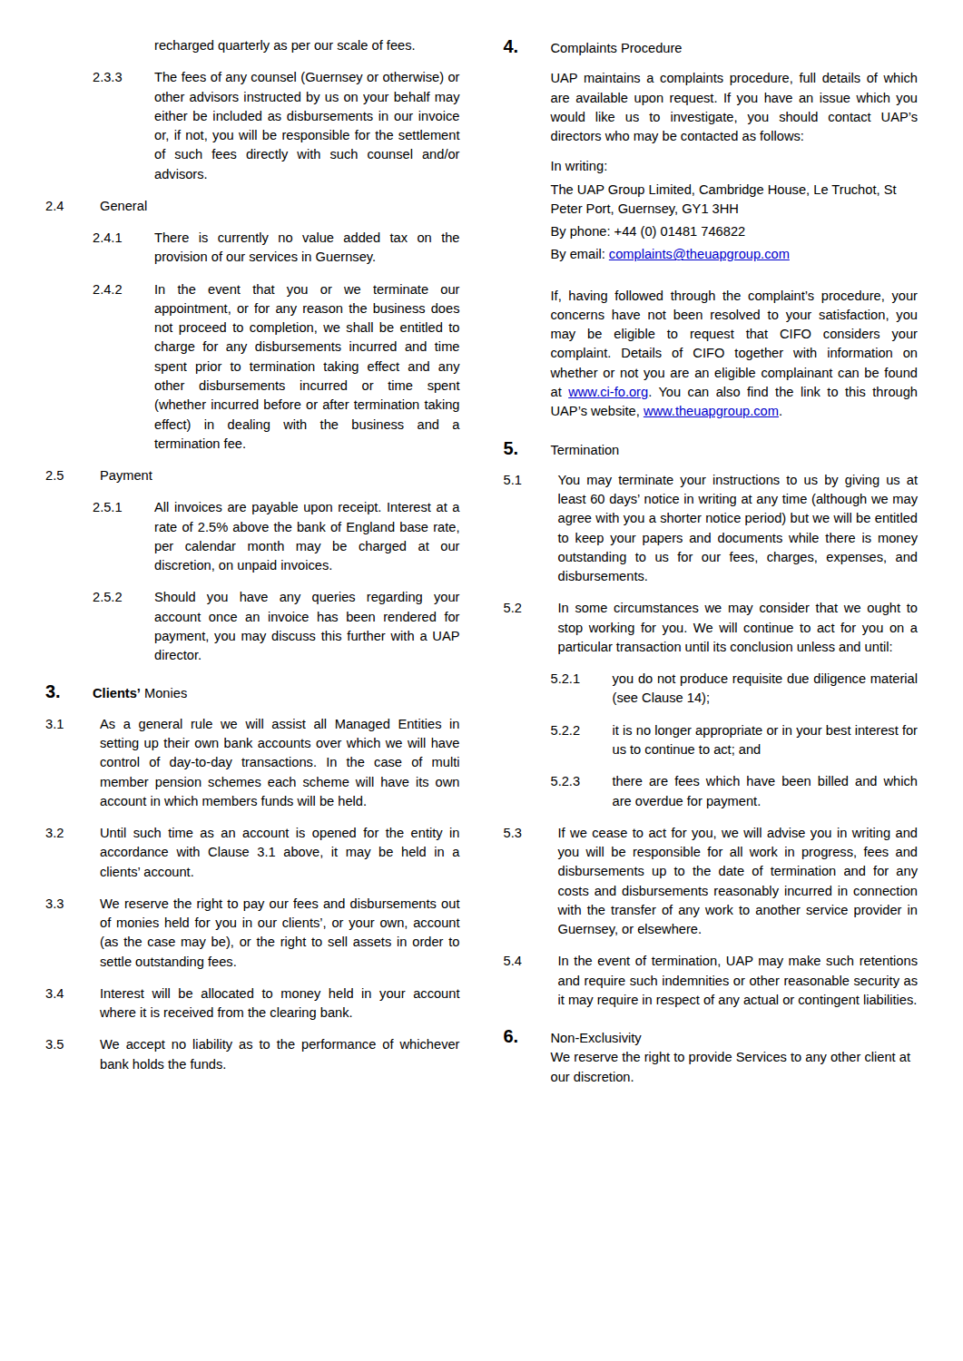recharged quarterly as per our scale of fees.
2.3.3
The fees of any counsel (Guernsey or otherwise) or other advisors instructed by us on your behalf may either be included as disbursements in our invoice or, if not, you will be responsible for the settlement of such fees directly with such counsel and/or advisors.
2.4
General
2.4.1
There is currently no value added tax on the provision of our services in Guernsey.
2.4.2
In the event that you or we terminate our appointment, or for any reason the business does not proceed to completion, we shall be entitled to charge for any disbursements incurred and time spent prior to termination taking effect and any other disbursements incurred or time spent (whether incurred before or after termination taking effect) in dealing with the business and a termination fee.
2.5
Payment
2.5.1
All invoices are payable upon receipt. Interest at a rate of 2.5% above the bank of England base rate, per calendar month may be charged at our discretion, on unpaid invoices.
2.5.2
Should you have any queries regarding your account once an invoice has been rendered for payment, you may discuss this further with a UAP director.
3.
Clients’ Monies
3.1
As a general rule we will assist all Managed Entities in setting up their own bank accounts over which we will have control of day-to-day transactions. In the case of multi member pension schemes each scheme will have its own account in which members funds will be held.
3.2
Until such time as an account is opened for the entity in accordance with Clause 3.1 above, it may be held in a clients’ account.
3.3
We reserve the right to pay our fees and disbursements out of monies held for you in our clients’, or your own, account (as the case may be), or the right to sell assets in order to settle outstanding fees.
3.4
Interest will be allocated to money held in your account where it is received from the clearing bank.
3.5
We accept no liability as to the performance of whichever bank holds the funds.
4.
Complaints Procedure
UAP maintains a complaints procedure, full details of which are available upon request. If you have an issue which you would like us to investigate, you should contact UAP’s directors who may be contacted as follows:
In writing:
The UAP Group Limited, Cambridge House, Le Truchot, St Peter Port, Guernsey, GY1 3HH
By phone: +44 (0) 01481 746822
By email: complaints@theuapgroup.com
If, having followed through the complaint’s procedure, your concerns have not been resolved to your satisfaction, you may be eligible to request that CIFO considers your complaint. Details of CIFO together with information on whether or not you are an eligible complainant can be found at www.ci-fo.org. You can also find the link to this through UAP’s website, www.theuapgroup.com.
5.
Termination
5.1
You may terminate your instructions to us by giving us at least 60 days’ notice in writing at any time (although we may agree with you a shorter notice period) but we will be entitled to keep your papers and documents while there is money outstanding to us for our fees, charges, expenses, and disbursements.
5.2
In some circumstances we may consider that we ought to stop working for you. We will continue to act for you on a particular transaction until its conclusion unless and until:
5.2.1
you do not produce requisite due diligence material (see Clause 14);
5.2.2
it is no longer appropriate or in your best interest for us to continue to act; and
5.2.3
there are fees which have been billed and which are overdue for payment.
5.3
If we cease to act for you, we will advise you in writing and you will be responsible for all work in progress, fees and disbursements up to the date of termination and for any costs and disbursements reasonably incurred in connection with the transfer of any work to another service provider in Guernsey, or elsewhere.
5.4
In the event of termination, UAP may make such retentions and require such indemnities or other reasonable security as it may require in respect of any actual or contingent liabilities.
6.
Non-Exclusivity
We reserve the right to provide Services to any other client at our discretion.